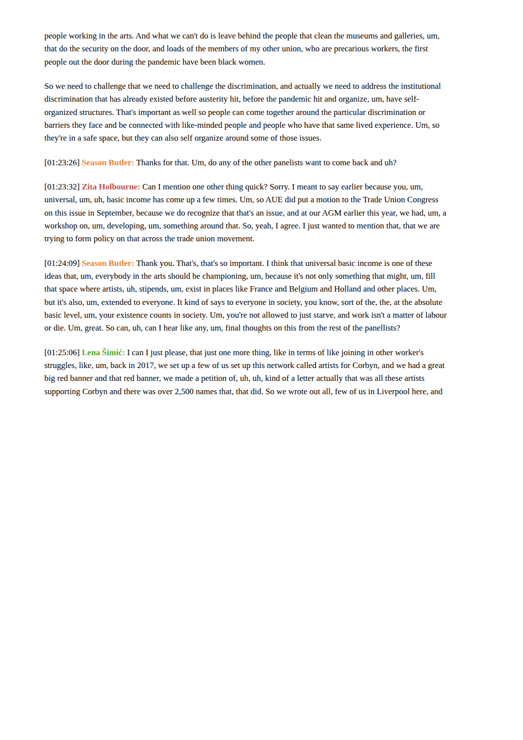people working in the arts. And what we can't do is leave behind the people that clean the museums and galleries, um, that do the security on the door, and loads of the members of my other union, who are precarious workers, the first people out the door during the pandemic have been black women.
So we need to challenge that we need to challenge the discrimination, and actually we need to address the institutional discrimination that has already existed before austerity hit, before the pandemic hit and organize, um, have self-organized structures. That's important as well so people can come together around the particular discrimination or barriers they face and be connected with like-minded people and people who have that same lived experience. Um, so they're in a safe space, but they can also self organize around some of those issues.
[01:23:26] Season Butler: Thanks for that. Um, do any of the other panelists want to come back and uh?
[01:23:32] Zita Holbourne: Can I mention one other thing quick? Sorry. I meant to say earlier because you, um, universal, um, uh, basic income has come up a few times. Um, so AUE did put a motion to the Trade Union Congress on this issue in September, because we do recognize that that's an issue, and at our AGM earlier this year, we had, um, a workshop on, um, developing, um, something around that. So, yeah, I agree. I just wanted to mention that, that we are trying to form policy on that across the trade union movement.
[01:24:09] Season Butler: Thank you. That's, that's so important. I think that universal basic income is one of these ideas that, um, everybody in the arts should be championing, um, because it's not only something that might, um, fill that space where artists, uh, stipends, um, exist in places like France and Belgium and Holland and other places. Um, but it's also, um, extended to everyone. It kind of says to everyone in society, you know, sort of the, the, at the absolute basic level, um, your existence counts in society. Um, you're not allowed to just starve, and work isn't a matter of labour or die. Um, great. So can, uh, can I hear like any, um, final thoughts on this from the rest of the panellists?
[01:25:06] Lena Šimić: I can I just please, that just one more thing, like in terms of like joining in other worker's struggles, like, um, back in 2017, we set up a few of us set up this network called artists for Corbyn, and we had a great big red banner and that red banner, we made a petition of, uh, uh, kind of a letter actually that was all these artists supporting Corbyn and there was over 2,500 names that, that did. So we wrote out all, few of us in Liverpool here, and